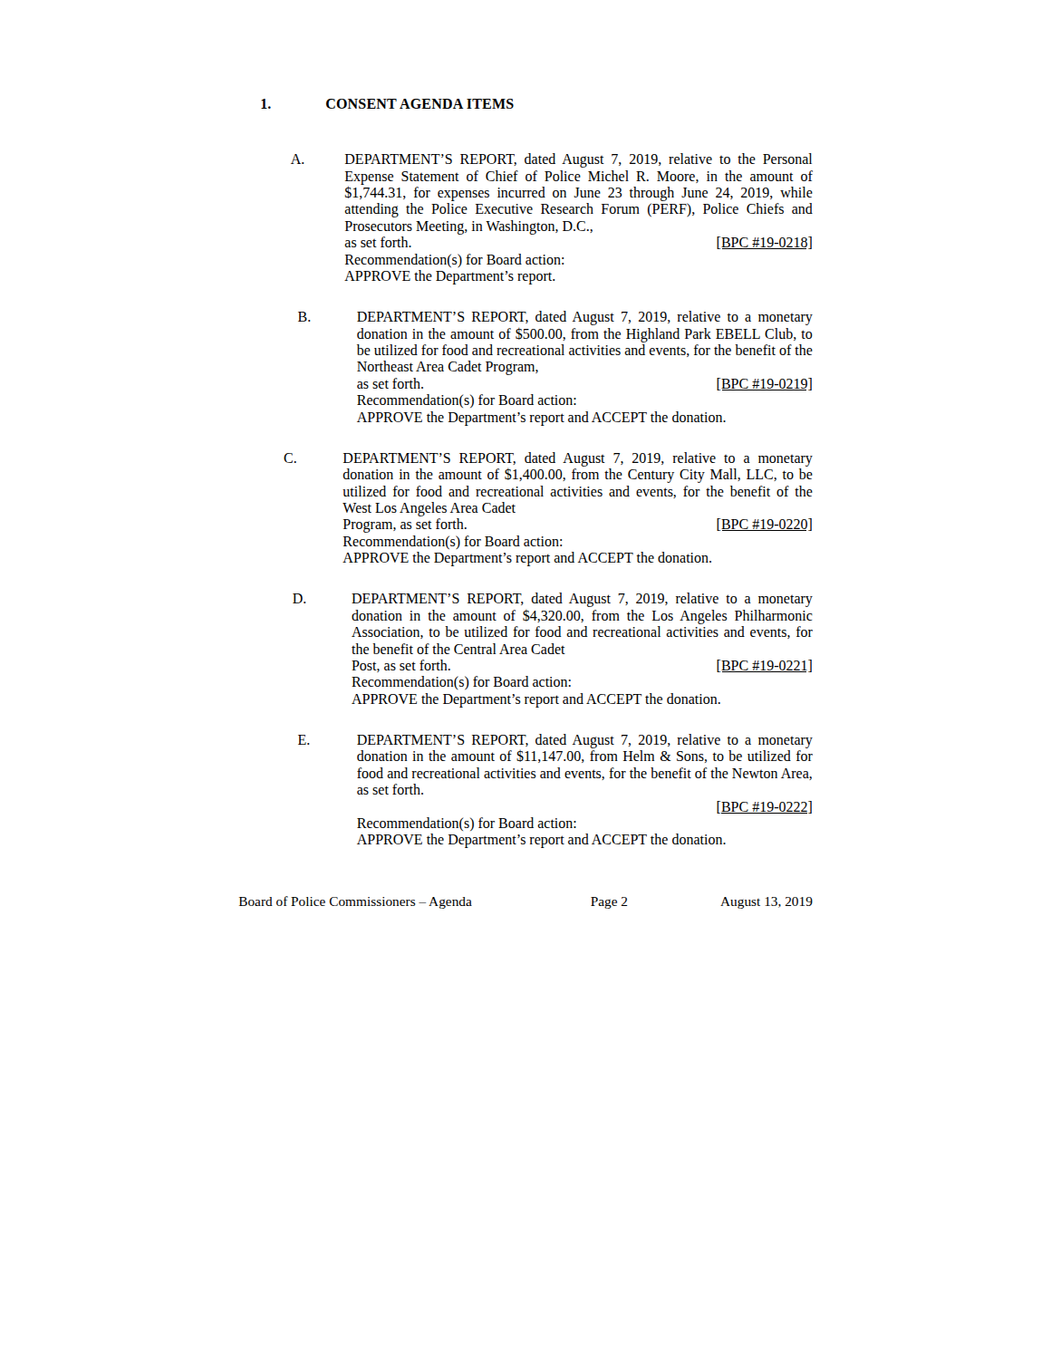1.
CONSENT AGENDA ITEMS
A.
DEPARTMENT’S REPORT, dated August 7, 2019, relative to the Personal Expense Statement of Chief of Police Michel R. Moore, in the amount of $1,744.31, for expenses incurred on June 23 through June 24, 2019, while attending the Police Executive Research Forum (PERF), Police Chiefs and Prosecutors Meeting, in Washington, D.C.,
as set forth. [BPC #19-0218]
Recommendation(s) for Board action:
APPROVE the Department’s report.
B.
DEPARTMENT’S REPORT, dated August 7, 2019, relative to a monetary donation in the amount of $500.00, from the Highland Park EBELL Club, to be utilized for food and recreational activities and events, for the benefit of the Northeast Area Cadet Program,
as set forth. [BPC #19-0219]
Recommendation(s) for Board action:
APPROVE the Department’s report and ACCEPT the donation.
C.
DEPARTMENT’S REPORT, dated August 7, 2019, relative to a monetary donation in the amount of $1,400.00, from the Century City Mall, LLC, to be utilized for food and recreational activities and events, for the benefit of the West Los Angeles Area Cadet
Program, as set forth. [BPC #19-0220]
Recommendation(s) for Board action:
APPROVE the Department’s report and ACCEPT the donation.
D.
DEPARTMENT’S REPORT, dated August 7, 2019, relative to a monetary donation in the amount of $4,320.00, from the Los Angeles Philharmonic Association, to be utilized for food and recreational activities and events, for the benefit of the Central Area Cadet
Post, as set forth. [BPC #19-0221]
Recommendation(s) for Board action:
APPROVE the Department’s report and ACCEPT the donation.
E.
DEPARTMENT’S REPORT, dated August 7, 2019, relative to a monetary donation in the amount of $11,147.00, from Helm & Sons, to be utilized for food and recreational activities and events, for the benefit of the Newton Area, as set forth.
[BPC #19-0222]
Recommendation(s) for Board action:
APPROVE the Department’s report and ACCEPT the donation.
Board of Police Commissioners – Agenda
Page 2
August 13, 2019